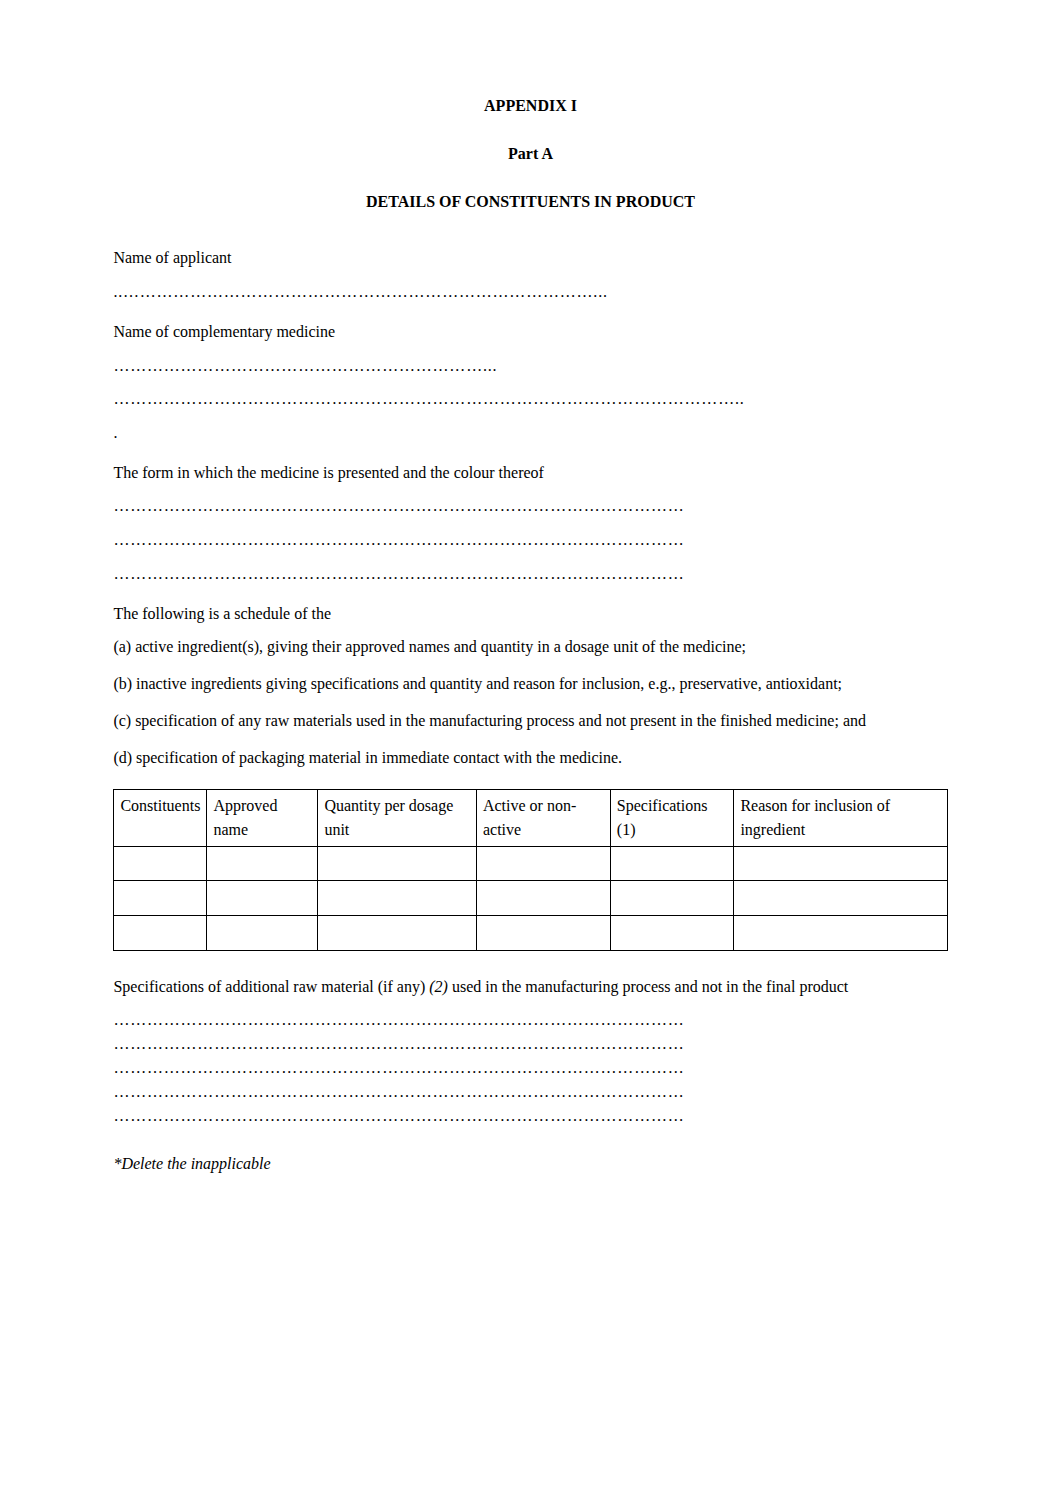APPENDIX I
Part A
DETAILS OF CONSTITUENTS IN PRODUCT
Name of applicant
..…………………………………………………………………………...
Name of complementary medicine
…………………………………………………………...
…………………………………………………………………………………………………..
.
The form in which the medicine is presented and the colour thereof
…………………………………………………………………………………………
…………………………………………………………………………………………
…………………………………………………………………………………………
The following is a schedule of the
(a) active ingredient(s), giving their approved names and quantity in a dosage unit of the medicine;
(b) inactive ingredients giving specifications and quantity and reason for inclusion, e.g., preservative, antioxidant;
(c) specification of any raw materials used in the manufacturing process and not present in the finished medicine; and
(d) specification of packaging material in immediate contact with the medicine.
| Constituents | Approved name | Quantity per dosage unit | Active or non-active | Specifications (1) | Reason for inclusion of ingredient |
| --- | --- | --- | --- | --- | --- |
Specifications of additional raw material (if any) (2) used in the manufacturing process and not in the final product
…………………………………………………………………………………………
…………………………………………………………………………………………
…………………………………………………………………………………………
…………………………………………………………………………………………
…………………………………………………………………………………………
*Delete the inapplicable